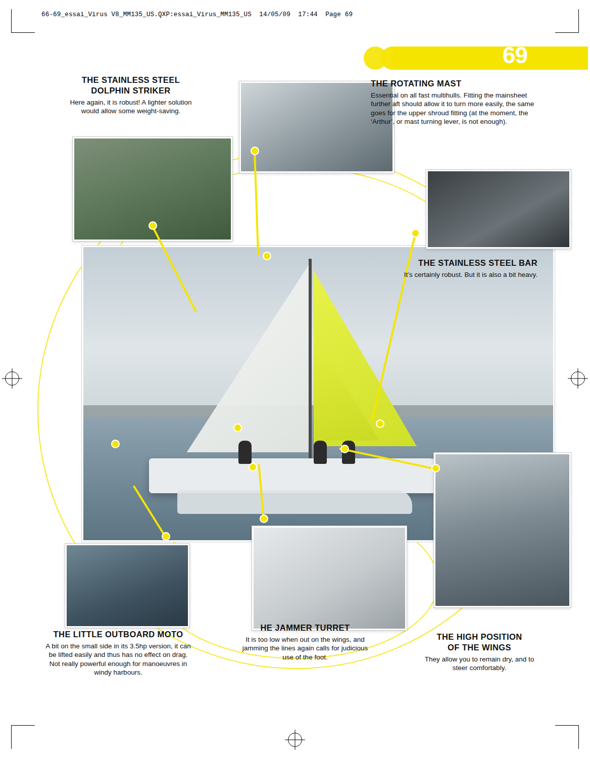66-69_essai_Virus V8_MM135_US.QXP:essai_Virus_MM135_US 14/05/09 17:44 Page 69
69
The stainless steel
dolphin striker
Here again, it is robust! A lighter solution would allow some weight-saving.
The rotating mast
Essential on all fast multihulls. Fitting the mainsheet further aft should allow it to turn more easily, the same goes for the upper shroud fitting (at the moment, the ‘Arthur’, or mast turning lever, is not enough).
The stainless steel bar
It’s certainly robust. But it is also a bit heavy.
The little outboard moto
A bit on the small side in its 3.5hp version, it can be lifted easily and thus has no effect on drag. Not really powerful enough for manoeuvres in windy harbours.
He jammer turret
It is too low when out on the wings, and jamming the lines again calls for judicious use of the foot.
The high position
of the wings
They allow you to remain dry, and to steer comfortably.